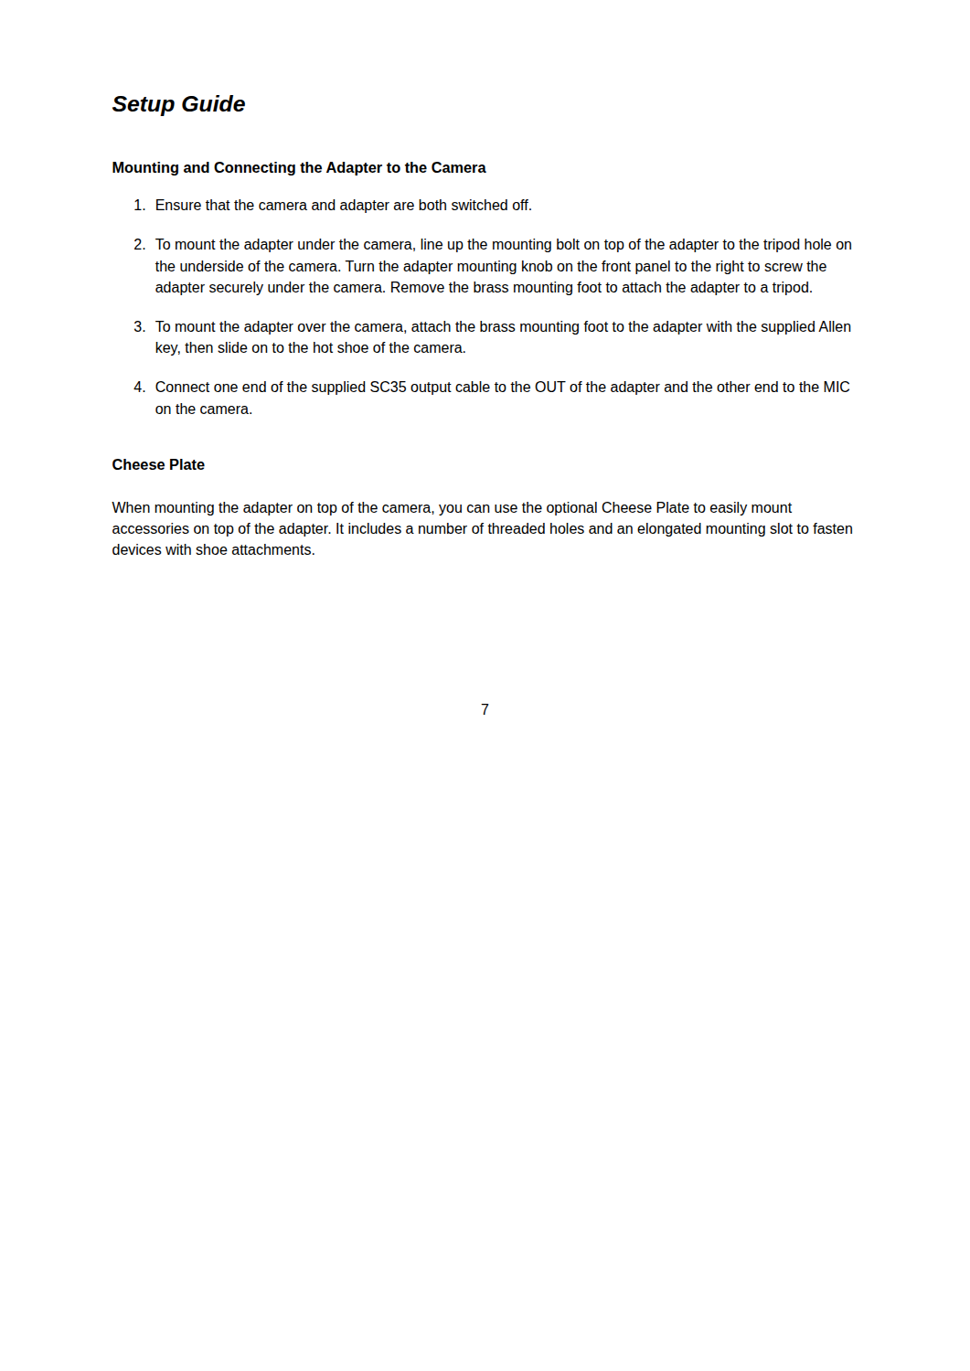Setup Guide
Mounting and Connecting the Adapter to the Camera
Ensure that the camera and adapter are both switched off.
To mount the adapter under the camera, line up the mounting bolt on top of the adapter to the tripod hole on the underside of the camera. Turn the adapter mounting knob on the front panel to the right to screw the adapter securely under the camera. Remove the brass mounting foot to attach the adapter to a tripod.
To mount the adapter over the camera, attach the brass mounting foot to the adapter with the supplied Allen key, then slide on to the hot shoe of the camera.
Connect one end of the supplied SC35 output cable to the OUT of the adapter and the other end to the MIC on the camera.
Cheese Plate
When mounting the adapter on top of the camera, you can use the optional Cheese Plate to easily mount accessories on top of the adapter. It includes a number of threaded holes and an elongated mounting slot to fasten devices with shoe attachments.
7